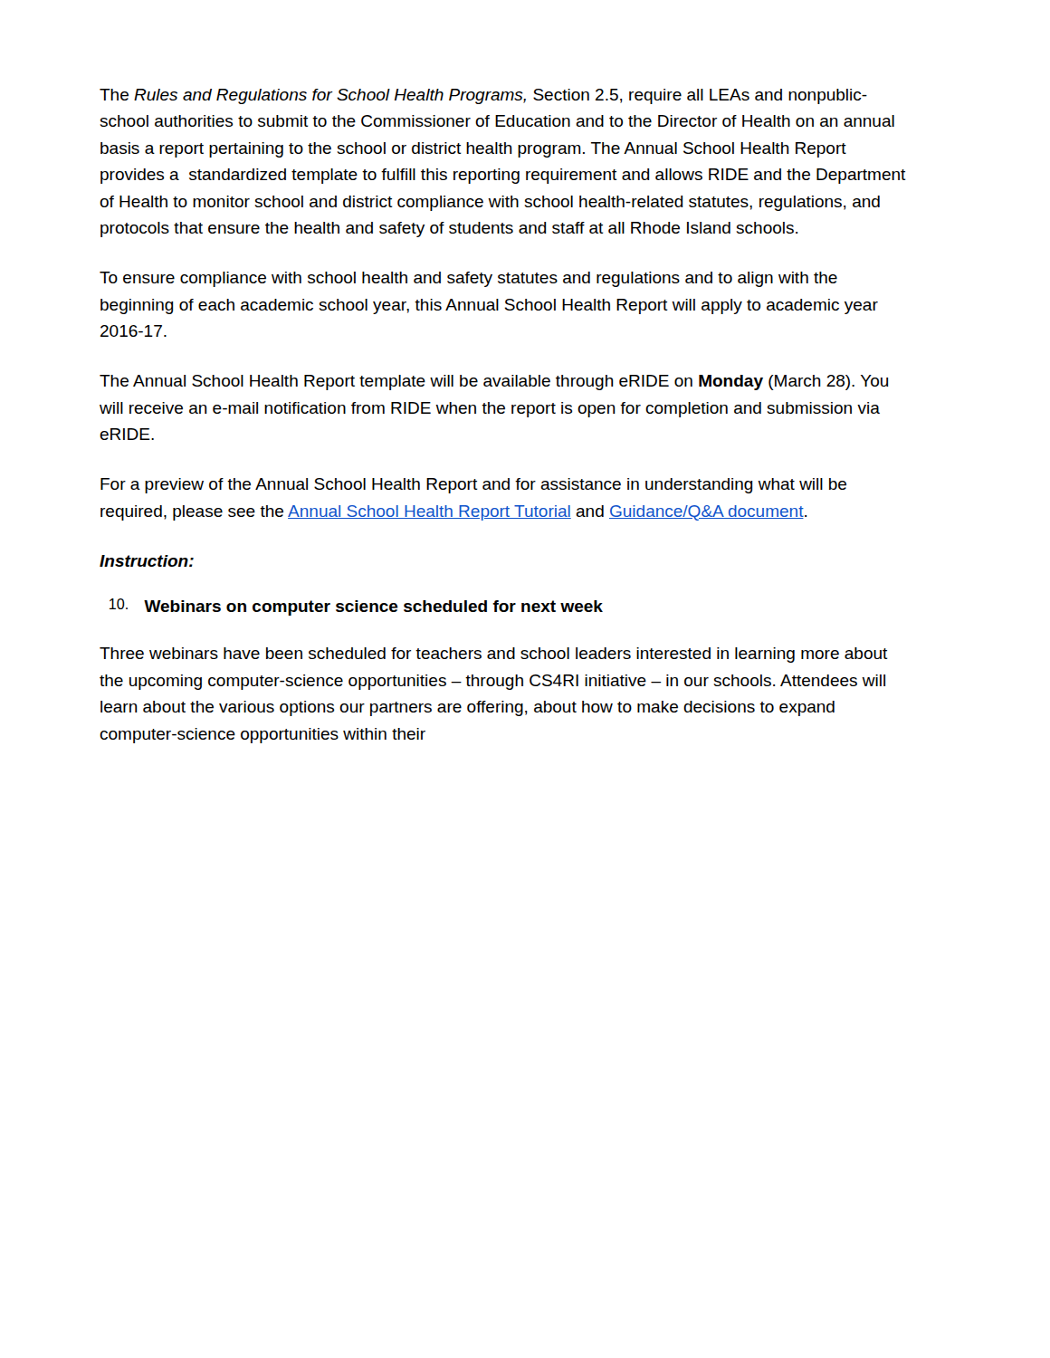The Rules and Regulations for School Health Programs, Section 2.5, require all LEAs and nonpublic-school authorities to submit to the Commissioner of Education and to the Director of Health on an annual basis a report pertaining to the school or district health program. The Annual School Health Report provides a standardized template to fulfill this reporting requirement and allows RIDE and the Department of Health to monitor school and district compliance with school health-related statutes, regulations, and protocols that ensure the health and safety of students and staff at all Rhode Island schools.
To ensure compliance with school health and safety statutes and regulations and to align with the beginning of each academic school year, this Annual School Health Report will apply to academic year 2016-17.
The Annual School Health Report template will be available through eRIDE on Monday (March 28). You will receive an e-mail notification from RIDE when the report is open for completion and submission via eRIDE.
For a preview of the Annual School Health Report and for assistance in understanding what will be required, please see the Annual School Health Report Tutorial and Guidance/Q&A document.
Instruction:
10. Webinars on computer science scheduled for next week
Three webinars have been scheduled for teachers and school leaders interested in learning more about the upcoming computer-science opportunities – through CS4RI initiative – in our schools. Attendees will learn about the various options our partners are offering, about how to make decisions to expand computer-science opportunities within their